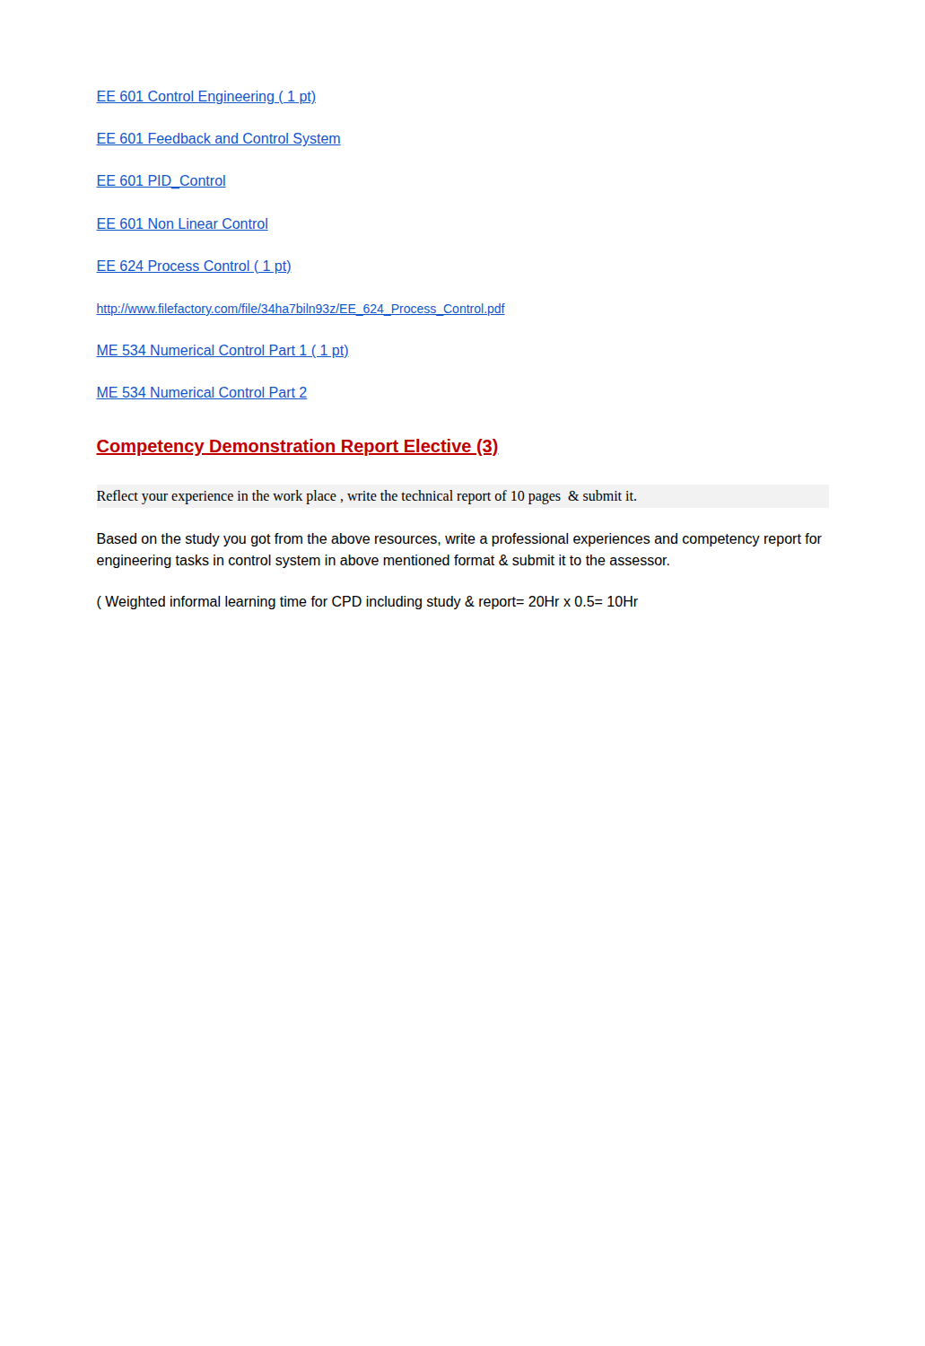EE 601 Control Engineering ( 1 pt)
EE 601 Feedback and Control System
EE 601 PID_Control
EE 601 Non Linear Control
EE 624 Process Control ( 1 pt)
http://www.filefactory.com/file/34ha7biln93z/EE_624_Process_Control.pdf
ME 534 Numerical Control Part 1 ( 1 pt)
ME 534 Numerical Control Part 2
Competency Demonstration Report Elective (3)
Reflect your experience in the work place , write the technical report of 10 pages & submit it.
Based on the study you got from the above resources, write a professional experiences and competency report for engineering tasks in control system in above mentioned format & submit it to the assessor.
( Weighted informal learning time for CPD including study & report= 20Hr x 0.5= 10Hr